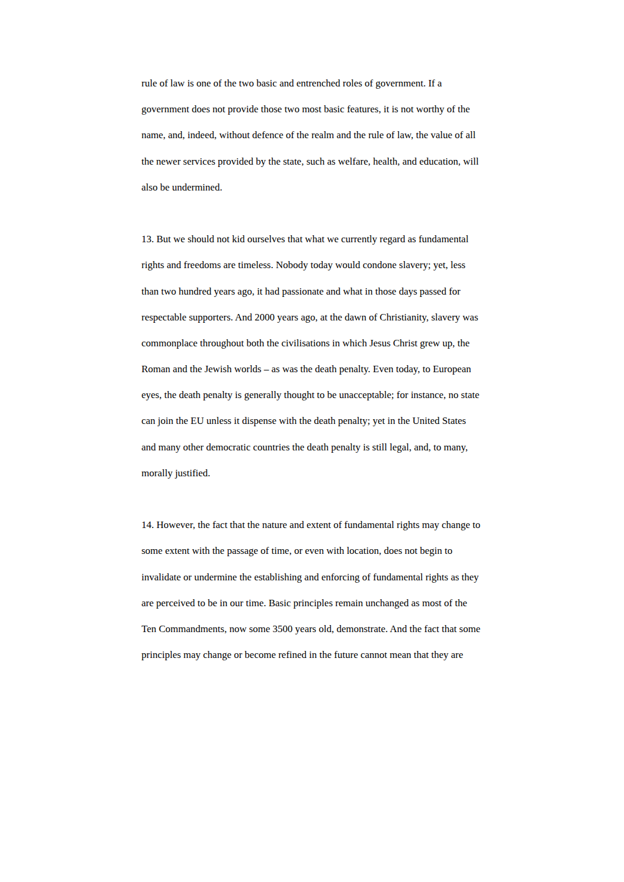rule of law is one of the two basic and entrenched roles of government. If a government does not provide those two most basic features, it is not worthy of the name, and, indeed, without defence of the realm and the rule of law, the value of all the newer services provided by the state, such as welfare, health, and education, will also be undermined.
13. But we should not kid ourselves that what we currently regard as fundamental rights and freedoms are timeless. Nobody today would condone slavery; yet, less than two hundred years ago, it had passionate and what in those days passed for respectable supporters. And 2000 years ago, at the dawn of Christianity, slavery was commonplace throughout both the civilisations in which Jesus Christ grew up, the Roman and the Jewish worlds – as was the death penalty. Even today, to European eyes, the death penalty is generally thought to be unacceptable; for instance, no state can join the EU unless it dispense with the death penalty; yet in the United States and many other democratic countries the death penalty is still legal, and, to many, morally justified.
14. However, the fact that the nature and extent of fundamental rights may change to some extent with the passage of time, or even with location, does not begin to invalidate or undermine the establishing and enforcing of fundamental rights as they are perceived to be in our time. Basic principles remain unchanged as most of the Ten Commandments, now some 3500 years old, demonstrate. And the fact that some principles may change or become refined in the future cannot mean that they are